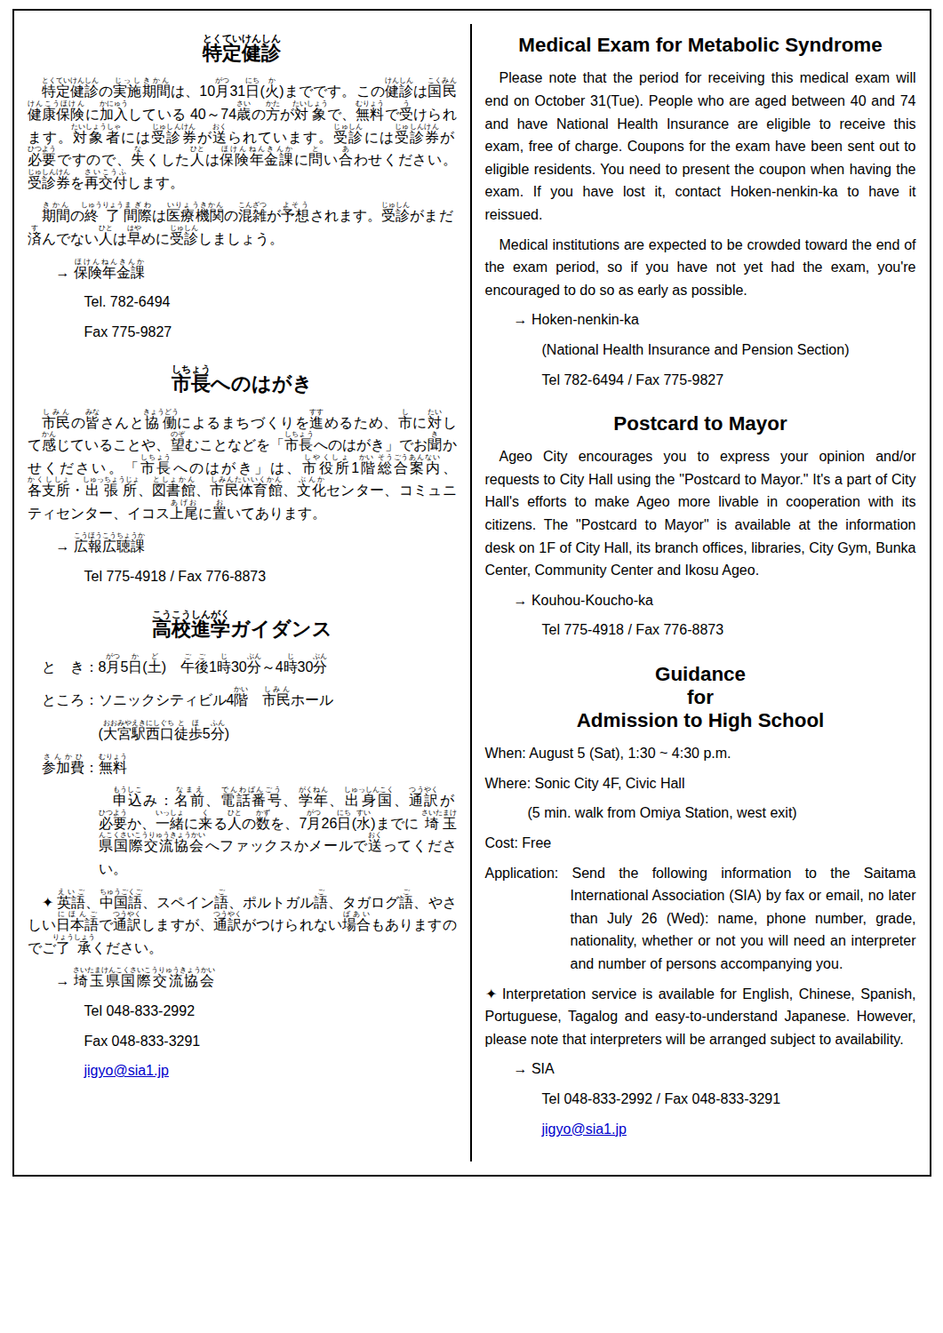特定健診
特定健診の実施期間は、10月31日(火)までです。この健診は国民健康保険に加入している 40～74歳の方が対象で、無料で受けられます。対象者には受診券が送られています。受診には受診券が必要ですので、失くした人は保険年金課に問い合わせください。受診券を再交付します。
期間の終了間際は医療機関の混雑が予想されます。受診がまだ済んでない人は早めに受診しましょう。
→ 保険年金課
Tel. 782-6494
Fax 775-9827
市長へのはがき
市民の皆さんと協働によるまちづくりを進めるため、市に対して感じていることや、望むことなどを「市長へのはがき」でお聞かせください。「市長へのはがき」は、市役所1階総合案内、各支所・出張所、図書館、市民体育館、文化センター、コミュニティセンター、イコス上尾に置いてあります。
→ 広報広聴課
Tel 775-4918 / Fax 776-8873
高校進学ガイダンス
と　き：8月5日(土)　午後1時30分～4時30分
ところ：ソニックシティビル4階　市民ホール
(大宮駅西口徒歩5分)
参加費：無料
申込み：名前、電話番号、学年、出身国、通訳が必要か、一緒に来る人の数を、7月26日(水)までに 埼玉県国際交流協会へファックスかメールで送ってください。
✦ 英語、中国語、スペイン語、ポルトガル語、タガログ語、やさしい日本語で通訳しますが、通訳がつけられない場合もありますのでご了承ください。
→ 埼玉県国際交流協会
Tel 048-833-2992
Fax 048-833-3291
jigyo@sia1.jp
Medical Exam for Metabolic Syndrome
Please note that the period for receiving this medical exam will end on October 31(Tue). People who are aged between 40 and 74 and have National Health Insurance are eligible to receive this exam, free of charge. Coupons for the exam have been sent out to eligible residents. You need to present the coupon when having the exam. If you have lost it, contact Hoken-nenkin-ka to have it reissued.
Medical institutions are expected to be crowded toward the end of the exam period, so if you have not yet had the exam, you're encouraged to do so as early as possible.
→ Hoken-nenkin-ka
(National Health Insurance and Pension Section)
Tel 782-6494 / Fax 775-9827
Postcard to Mayor
Ageo City encourages you to express your opinion and/or requests to City Hall using the "Postcard to Mayor." It's a part of City Hall's efforts to make Ageo more livable in cooperation with its citizens. The "Postcard to Mayor" is available at the information desk on 1F of City Hall, its branch offices, libraries, City Gym, Bunka Center, Community Center and Ikosu Ageo.
→ Kouhou-Koucho-ka
Tel 775-4918 / Fax 776-8873
Guidance
for
Admission to High School
When: August 5 (Sat), 1:30 ~ 4:30 p.m.
Where: Sonic City 4F, Civic Hall
(5 min. walk from Omiya Station, west exit)
Cost: Free
Application: Send the following information to the Saitama International Association (SIA) by fax or email, no later than July 26 (Wed): name, phone number, grade, nationality, whether or not you will need an interpreter and number of persons accompanying you.
✦ Interpretation service is available for English, Chinese, Spanish, Portuguese, Tagalog and easy-to-understand Japanese. However, please note that interpreters will be arranged subject to availability.
→ SIA
Tel 048-833-2992 / Fax 048-833-3291
jigyo@sia1.jp